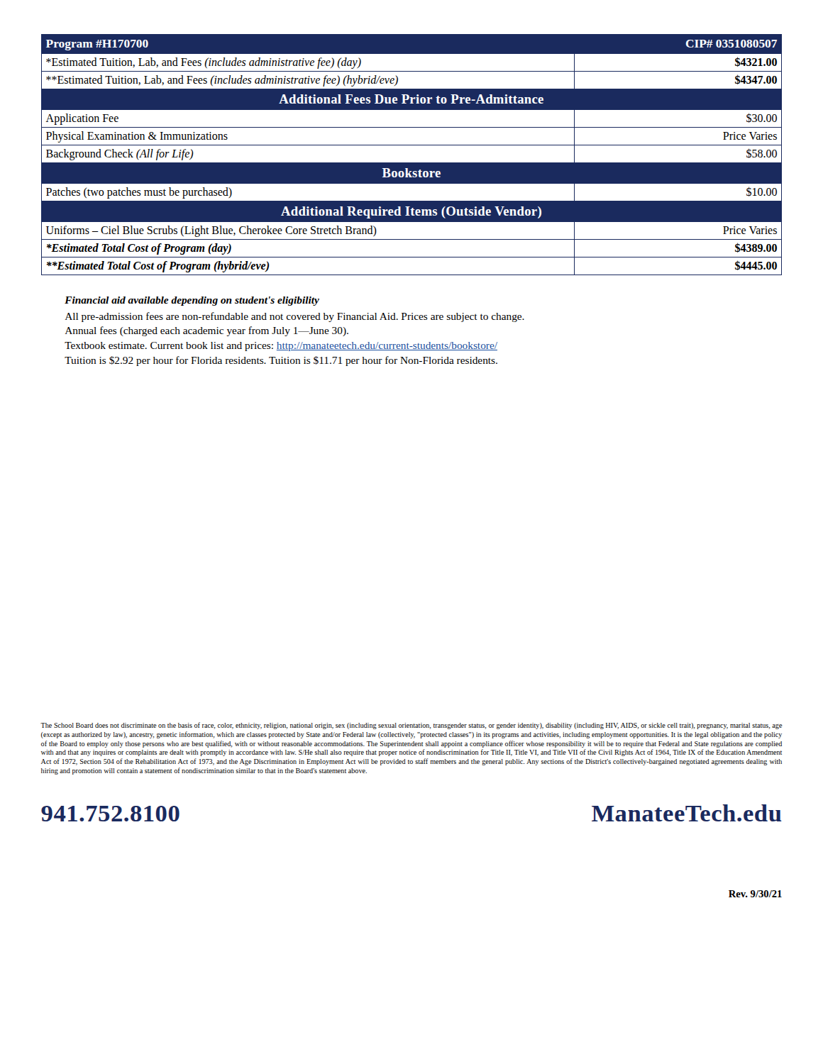| Program #H170700 | CIP# 0351080507 |
| *Estimated Tuition, Lab, and Fees (includes administrative fee) (day) | $4321.00 |
| **Estimated Tuition, Lab, and Fees (includes administrative fee) (hybrid/eve) | $4347.00 |
| Additional Fees Due Prior to Pre-Admittance |
| Application Fee | $30.00 |
| Physical Examination & Immunizations | Price Varies |
| Background Check (All for Life) | $58.00 |
| Bookstore |
| Patches (two patches must be purchased) | $10.00 |
| Additional Required Items (Outside Vendor) |
| Uniforms – Ciel Blue Scrubs (Light Blue, Cherokee Core Stretch Brand) | Price Varies |
| *Estimated Total Cost of Program (day) | $4389.00 |
| **Estimated Total Cost of Program (hybrid/eve) | $4445.00 |
Financial aid available depending on student's eligibility
All pre-admission fees are non-refundable and not covered by Financial Aid. Prices are subject to change.
Annual fees (charged each academic year from July 1—June 30).
Textbook estimate. Current book list and prices: http://manateetech.edu/current-students/bookstore/
Tuition is $2.92 per hour for Florida residents. Tuition is $11.71 per hour for Non-Florida residents.
The School Board does not discriminate on the basis of race, color, ethnicity, religion, national origin, sex (including sexual orientation, transgender status, or gender identity), disability (including HIV, AIDS, or sickle cell trait), pregnancy, marital status, age (except as authorized by law), ancestry, genetic information, which are classes protected by State and/or Federal law (collectively, "protected classes") in its programs and activities, including employment opportunities. It is the legal obligation and the policy of the Board to employ only those persons who are best qualified, with or without reasonable accommodations. The Superintendent shall appoint a compliance officer whose responsibility it will be to require that Federal and State regulations are complied with and that any inquires or complaints are dealt with promptly in accordance with law. S/He shall also require that proper notice of nondiscrimination for Title II, Title VI, and Title VII of the Civil Rights Act of 1964, Title IX of the Education Amendment Act of 1972, Section 504 of the Rehabilitation Act of 1973, and the Age Discrimination in Employment Act will be provided to staff members and the general public. Any sections of the District's collectively-bargained negotiated agreements dealing with hiring and promotion will contain a statement of nondiscrimination similar to that in the Board's statement above.
941.752.8100 ManateeTech.edu
Rev. 9/30/21